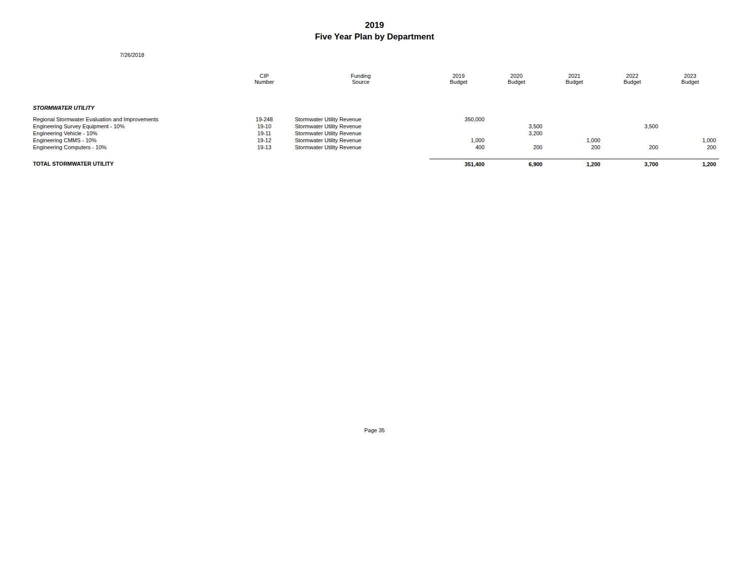2019
Five Year Plan by Department
7/26/2018
| | CIP Number | Funding Source | 2019 Budget | 2020 Budget | 2021 Budget | 2022 Budget | 2023 Budget |
| --- | --- | --- | --- | --- | --- | --- | --- |
| STORMWATER UTILITY |
| Regional Stormwater Evaluation and Improvements | 19-248 | Stormwater Utility Revenue | 350,000 | | | | |
| Engineering Survey Equipment - 10% | 19-10 | Stormwater Utility Revenue | | 3,500 | | 3,500 | |
| Engineering Vehicle - 10% | 19-11 | Stormwater Utility Revenue | | 3,200 | | | |
| Engineering CMMS - 10% | 19-12 | Stormwater Utility Revenue | 1,000 | | 1,000 | | 1,000 |
| Engineering Computers - 10% | 19-13 | Stormwater Utility Revenue | 400 | 200 | 200 | 200 | 200 |
| TOTAL STORMWATER UTILITY | | | 351,400 | 6,900 | 1,200 | 3,700 | 1,200 |
Page 35